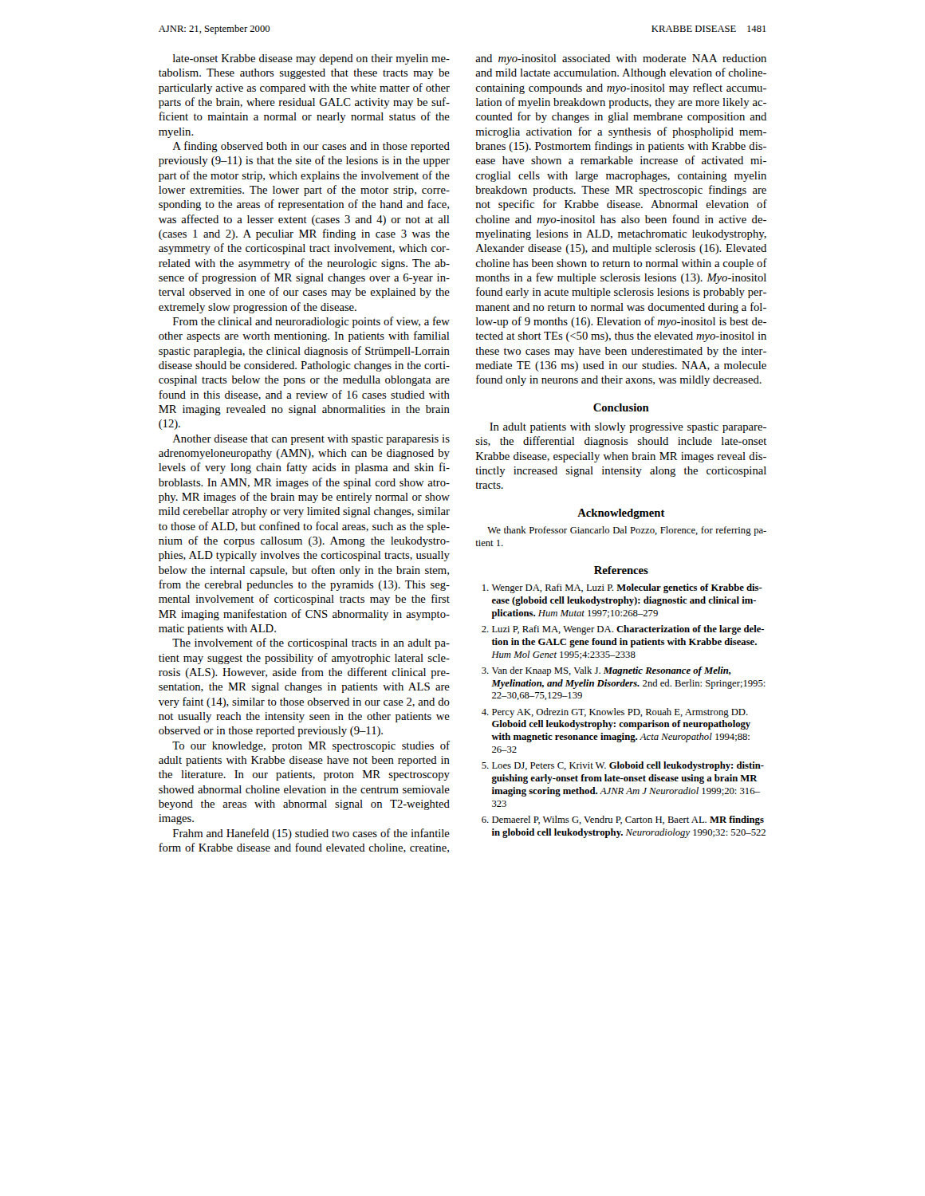AJNR: 21, September 2000
KRABBE DISEASE 1481
late-onset Krabbe disease may depend on their myelin metabolism. These authors suggested that these tracts may be particularly active as compared with the white matter of other parts of the brain, where residual GALC activity may be sufficient to maintain a normal or nearly normal status of the myelin.
A finding observed both in our cases and in those reported previously (9–11) is that the site of the lesions is in the upper part of the motor strip, which explains the involvement of the lower extremities. The lower part of the motor strip, corresponding to the areas of representation of the hand and face, was affected to a lesser extent (cases 3 and 4) or not at all (cases 1 and 2). A peculiar MR finding in case 3 was the asymmetry of the corticospinal tract involvement, which correlated with the asymmetry of the neurologic signs. The absence of progression of MR signal changes over a 6-year interval observed in one of our cases may be explained by the extremely slow progression of the disease.
From the clinical and neuroradiologic points of view, a few other aspects are worth mentioning. In patients with familial spastic paraplegia, the clinical diagnosis of Strümpell-Lorrain disease should be considered. Pathologic changes in the corticospinal tracts below the pons or the medulla oblongata are found in this disease, and a review of 16 cases studied with MR imaging revealed no signal abnormalities in the brain (12).
Another disease that can present with spastic paraparesis is adrenomyeloneuropathy (AMN), which can be diagnosed by levels of very long chain fatty acids in plasma and skin fibroblasts. In AMN, MR images of the spinal cord show atrophy. MR images of the brain may be entirely normal or show mild cerebellar atrophy or very limited signal changes, similar to those of ALD, but confined to focal areas, such as the splenium of the corpus callosum (3). Among the leukodystrophies, ALD typically involves the corticospinal tracts, usually below the internal capsule, but often only in the brain stem, from the cerebral peduncles to the pyramids (13). This segmental involvement of corticospinal tracts may be the first MR imaging manifestation of CNS abnormality in asymptomatic patients with ALD.
The involvement of the corticospinal tracts in an adult patient may suggest the possibility of amyotrophic lateral sclerosis (ALS). However, aside from the different clinical presentation, the MR signal changes in patients with ALS are very faint (14), similar to those observed in our case 2, and do not usually reach the intensity seen in the other patients we observed or in those reported previously (9–11).
To our knowledge, proton MR spectroscopic studies of adult patients with Krabbe disease have not been reported in the literature. In our patients, proton MR spectroscopy showed abnormal choline elevation in the centrum semiovale beyond the areas with abnormal signal on T2-weighted images.
Frahm and Hanefeld (15) studied two cases of the infantile form of Krabbe disease and found elevated choline, creatine, and myo-inositol associated with moderate NAA reduction and mild lactate accumulation. Although elevation of choline-containing compounds and myo-inositol may reflect accumulation of myelin breakdown products, they are more likely accounted for by changes in glial membrane composition and microglia activation for a synthesis of phospholipid membranes (15). Postmortem findings in patients with Krabbe disease have shown a remarkable increase of activated microglial cells with large macrophages, containing myelin breakdown products. These MR spectroscopic findings are not specific for Krabbe disease. Abnormal elevation of choline and myo-inositol has also been found in active demyelinating lesions in ALD, metachromatic leukodystrophy, Alexander disease (15), and multiple sclerosis (16). Elevated choline has been shown to return to normal within a couple of months in a few multiple sclerosis lesions (13). Myo-inositol found early in acute multiple sclerosis lesions is probably permanent and no return to normal was documented during a follow-up of 9 months (16). Elevation of myo-inositol is best detected at short TEs (<50 ms), thus the elevated myo-inositol in these two cases may have been underestimated by the intermediate TE (136 ms) used in our studies. NAA, a molecule found only in neurons and their axons, was mildly decreased.
Conclusion
In adult patients with slowly progressive spastic paraparesis, the differential diagnosis should include late-onset Krabbe disease, especially when brain MR images reveal distinctly increased signal intensity along the corticospinal tracts.
Acknowledgment
We thank Professor Giancarlo Dal Pozzo, Florence, for referring patient 1.
References
Wenger DA, Rafi MA, Luzi P. Molecular genetics of Krabbe disease (globoid cell leukodystrophy): diagnostic and clinical implications. Hum Mutat 1997;10:268–279
Luzi P, Rafi MA, Wenger DA. Characterization of the large deletion in the GALC gene found in patients with Krabbe disease. Hum Mol Genet 1995;4:2335–2338
Van der Knaap MS, Valk J. Magnetic Resonance of Melin, Myelination, and Myelin Disorders. 2nd ed. Berlin: Springer;1995: 22–30,68–75,129–139
Percy AK, Odrezin GT, Knowles PD, Rouah E, Armstrong DD. Globoid cell leukodystrophy: comparison of neuropathology with magnetic resonance imaging. Acta Neuropathol 1994;88: 26–32
Loes DJ, Peters C, Krivit W. Globoid cell leukodystrophy: distinguishing early-onset from late-onset disease using a brain MR imaging scoring method. AJNR Am J Neuroradiol 1999;20: 316–323
Demaerel P, Wilms G, Vendru P, Carton H, Baert AL. MR findings in globoid cell leukodystrophy. Neuroradiology 1990;32: 520–522